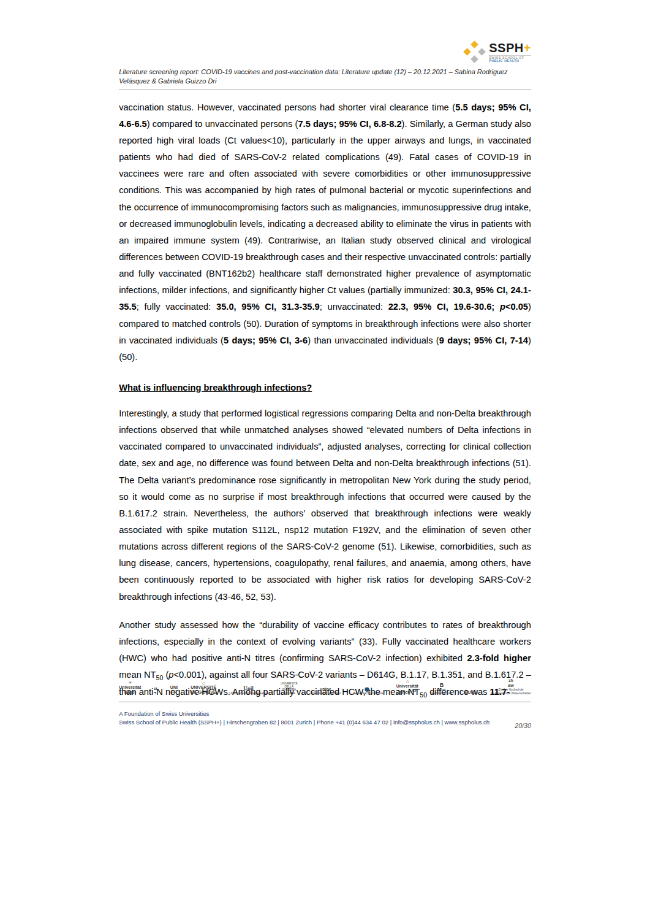SSPH+
Swiss School of
Public Health
Literature screening report: COVID-19 vaccines and post-vaccination data: Literature update (12) – 20.12.2021 – Sabina Rodriguez Velásquez & Gabriela Guizzo Dri
vaccination status. However, vaccinated persons had shorter viral clearance time (5.5 days; 95% CI, 4.6-6.5) compared to unvaccinated persons (7.5 days; 95% CI, 6.8-8.2). Similarly, a German study also reported high viral loads (Ct values<10), particularly in the upper airways and lungs, in vaccinated patients who had died of SARS-CoV-2 related complications (49). Fatal cases of COVID-19 in vaccinees were rare and often associated with severe comorbidities or other immunosuppressive conditions. This was accompanied by high rates of pulmonal bacterial or mycotic superinfections and the occurrence of immunocompromising factors such as malignancies, immunosuppressive drug intake, or decreased immunoglobulin levels, indicating a decreased ability to eliminate the virus in patients with an impaired immune system (49). Contrariwise, an Italian study observed clinical and virological differences between COVID-19 breakthrough cases and their respective unvaccinated controls: partially and fully vaccinated (BNT162b2) healthcare staff demonstrated higher prevalence of asymptomatic infections, milder infections, and significantly higher Ct values (partially immunized: 30.3, 95% CI, 24.1-35.5; fully vaccinated: 35.0, 95% CI, 31.3-35.9; unvaccinated: 22.3, 95% CI, 19.6-30.6; p<0.05) compared to matched controls (50). Duration of symptoms in breakthrough infections were also shorter in vaccinated individuals (5 days; 95% CI, 3-6) than unvaccinated individuals (9 days; 95% CI, 7-14) (50).
What is influencing breakthrough infections?
Interestingly, a study that performed logistical regressions comparing Delta and non-Delta breakthrough infections observed that while unmatched analyses showed “elevated numbers of Delta infections in vaccinated compared to unvaccinated individuals”, adjusted analyses, correcting for clinical collection date, sex and age, no difference was found between Delta and non-Delta breakthrough infections (51). The Delta variant’s predominance rose significantly in metropolitan New York during the study period, so it would come as no surprise if most breakthrough infections that occurred were caused by the B.1.617.2 strain. Nevertheless, the authors’ observed that breakthrough infections were weakly associated with spike mutation S112L, nsp12 mutation F192V, and the elimination of seven other mutations across different regions of the SARS-CoV-2 genome (51). Likewise, comorbidities, such as lung disease, cancers, hypertensions, coagulopathy, renal failures, and anaemia, among others, have been continuously reported to be associated with higher risk ratios for developing SARS-CoV-2 breakthrough infections (43-46, 52, 53).
Another study assessed how the “durability of vaccine efficacy contributes to rates of breakthrough infections, especially in the context of evolving variants” (33). Fully vaccinated healthcare workers (HWC) who had positive anti-N titres (confirming SARS-CoV-2 infection) exhibited 2.3-fold higher mean NT50 (p<0.001), against all four SARS-CoV-2 variants – D614G, B.1.17, B.1.351, and B.1.617.2 – than anti-N negative HCWs. Among partially vaccinated HCW, the mean NT50 difference was 11.7-
✳
Universität
Basel
u
b
UNI
FR
⬡
UNIVERSITÉ
DE GENÈVE
Unil
UNIL | Université de Lausanne
UNIVERSITÀ
DELLA
SVIZZERA
ITALIANA
unine
Université de Neuchâtel
⬤ |
Berner Fachhochschule
⬡
Universität
ZürichUZH
B
Berner
Fachhochschule
SUPSI
zh
aw
Zürcher Hochschule
für Angewandte Wissenschaften
A Foundation of Swiss Universities
Swiss School of Public Health (SSPH+) | Hirschengraben 82 | 8001 Zurich | Phone +41 (0)44 634 47 02 | info@sspholus.ch | www.sspholus.ch
20/30